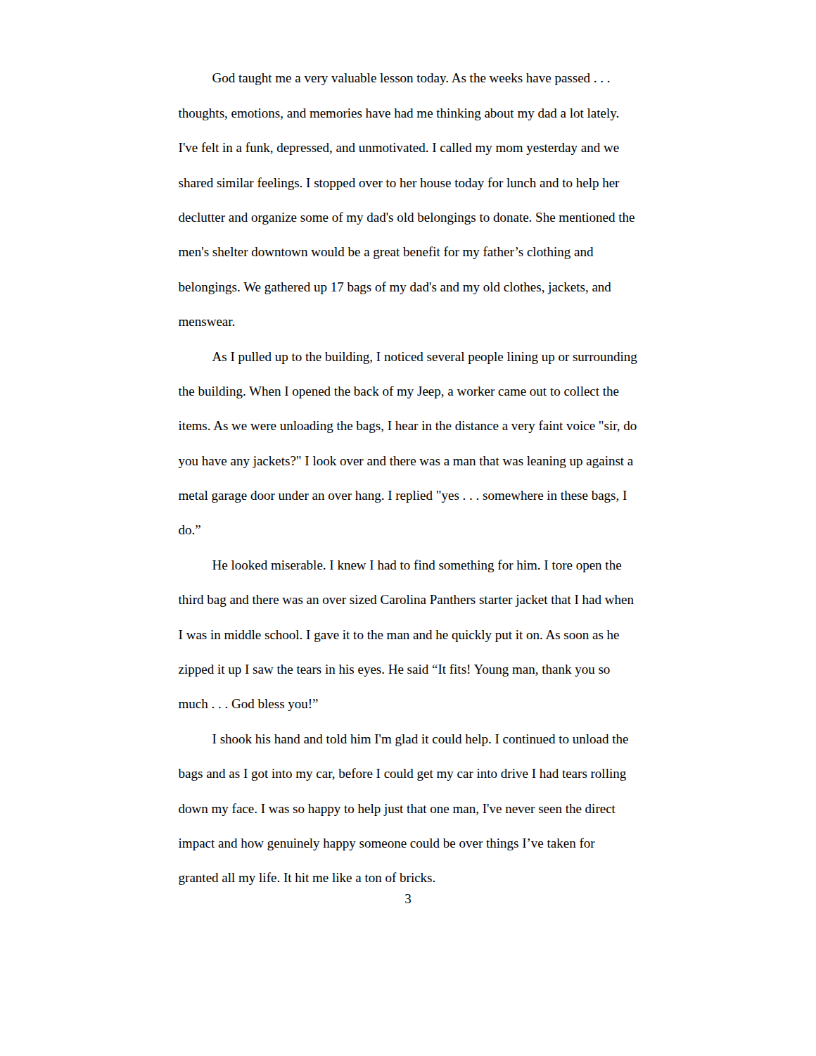God taught me a very valuable lesson today. As the weeks have passed . . . thoughts, emotions, and memories have had me thinking about my dad a lot lately. I've felt in a funk, depressed, and unmotivated. I called my mom yesterday and we shared similar feelings. I stopped over to her house today for lunch and to help her declutter and organize some of my dad's old belongings to donate. She mentioned the men's shelter downtown would be a great benefit for my father’s clothing and belongings. We gathered up 17 bags of my dad's and my old clothes, jackets, and menswear.
As I pulled up to the building, I noticed several people lining up or surrounding the building. When I opened the back of my Jeep, a worker came out to collect the items. As we were unloading the bags, I hear in the distance a very faint voice "sir, do you have any jackets?" I look over and there was a man that was leaning up against a metal garage door under an over hang. I replied "yes . . . somewhere in these bags, I do.”
He looked miserable. I knew I had to find something for him. I tore open the third bag and there was an over sized Carolina Panthers starter jacket that I had when I was in middle school. I gave it to the man and he quickly put it on. As soon as he zipped it up I saw the tears in his eyes. He said “It fits! Young man, thank you so much . . . God bless you!”
I shook his hand and told him I'm glad it could help. I continued to unload the bags and as I got into my car, before I could get my car into drive I had tears rolling down my face. I was so happy to help just that one man, I've never seen the direct impact and how genuinely happy someone could be over things I’ve taken for granted all my life. It hit me like a ton of bricks.
3